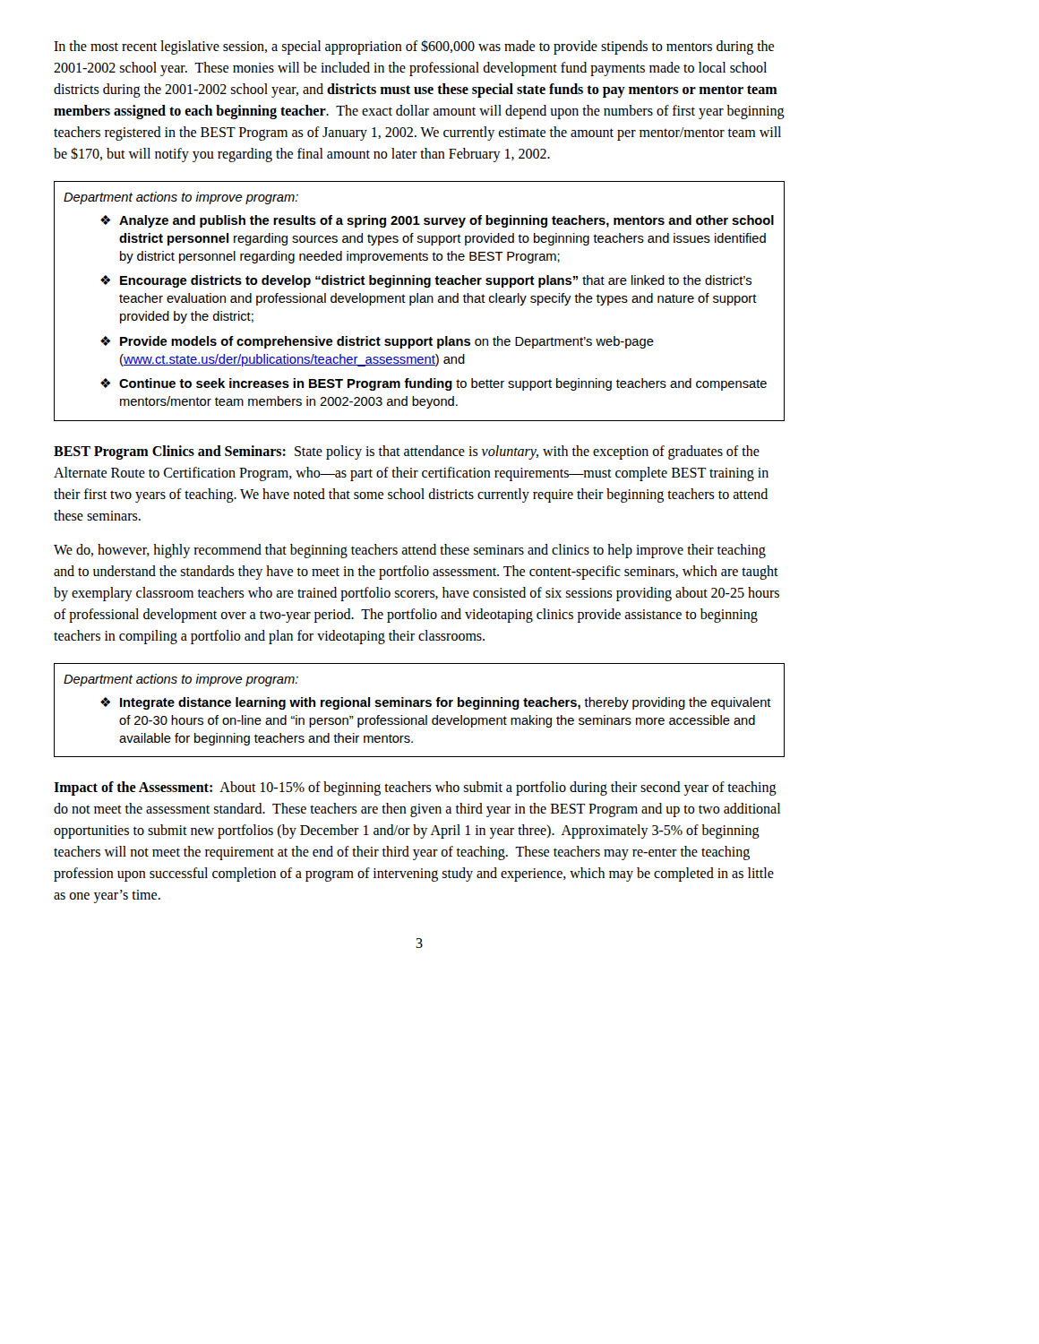In the most recent legislative session, a special appropriation of $600,000 was made to provide stipends to mentors during the 2001-2002 school year. These monies will be included in the professional development fund payments made to local school districts during the 2001-2002 school year, and districts must use these special state funds to pay mentors or mentor team members assigned to each beginning teacher. The exact dollar amount will depend upon the numbers of first year beginning teachers registered in the BEST Program as of January 1, 2002. We currently estimate the amount per mentor/mentor team will be $170, but will notify you regarding the final amount no later than February 1, 2002.
Department actions to improve program:
Analyze and publish the results of a spring 2001 survey of beginning teachers, mentors and other school district personnel regarding sources and types of support provided to beginning teachers and issues identified by district personnel regarding needed improvements to the BEST Program;
Encourage districts to develop “district beginning teacher support plans” that are linked to the district’s teacher evaluation and professional development plan and that clearly specify the types and nature of support provided by the district;
Provide models of comprehensive district support plans on the Department’s web-page (www.ct.state.us/der/publications/teacher_assessment) and
Continue to seek increases in BEST Program funding to better support beginning teachers and compensate mentors/mentor team members in 2002-2003 and beyond.
BEST Program Clinics and Seminars: State policy is that attendance is voluntary, with the exception of graduates of the Alternate Route to Certification Program, who—as part of their certification requirements—must complete BEST training in their first two years of teaching. We have noted that some school districts currently require their beginning teachers to attend these seminars.
We do, however, highly recommend that beginning teachers attend these seminars and clinics to help improve their teaching and to understand the standards they have to meet in the portfolio assessment. The content-specific seminars, which are taught by exemplary classroom teachers who are trained portfolio scorers, have consisted of six sessions providing about 20-25 hours of professional development over a two-year period. The portfolio and videotaping clinics provide assistance to beginning teachers in compiling a portfolio and plan for videotaping their classrooms.
Department actions to improve program:
Integrate distance learning with regional seminars for beginning teachers, thereby providing the equivalent of 20-30 hours of on-line and “in person” professional development making the seminars more accessible and available for beginning teachers and their mentors.
Impact of the Assessment: About 10-15% of beginning teachers who submit a portfolio during their second year of teaching do not meet the assessment standard. These teachers are then given a third year in the BEST Program and up to two additional opportunities to submit new portfolios (by December 1 and/or by April 1 in year three). Approximately 3-5% of beginning teachers will not meet the requirement at the end of their third year of teaching. These teachers may re-enter the teaching profession upon successful completion of a program of intervening study and experience, which may be completed in as little as one year’s time.
3